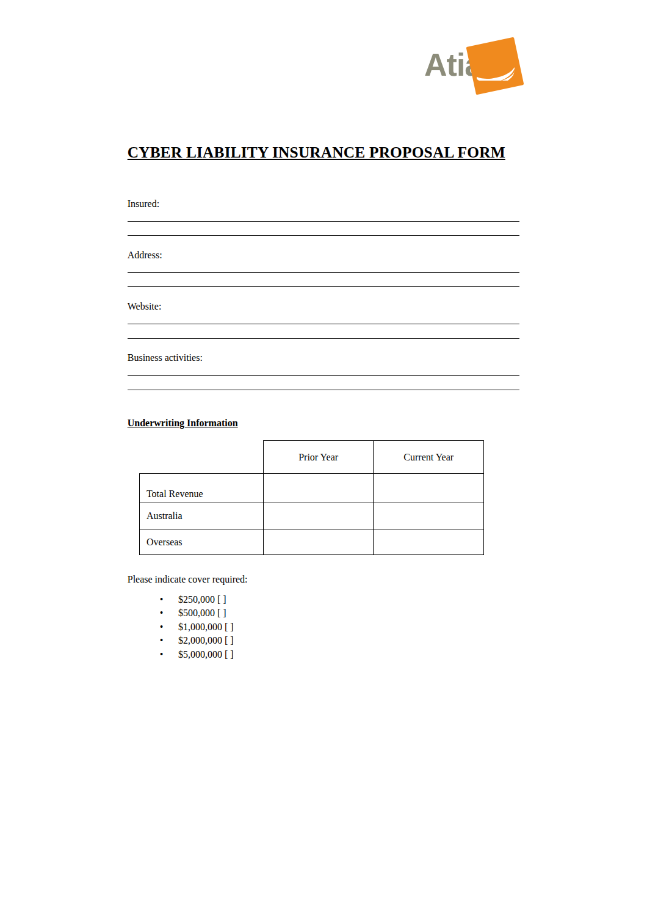Atia
CYBER LIABILITY INSURANCE PROPOSAL FORM
Insured:
Address:
Website:
Business activities:
Underwriting Information
| | Prior Year | Current Year |
| Total Revenue | | |
| Australia | | |
| Overseas | | |
Please indicate cover required:
$250,000 [ ]
$500,000 [ ]
$1,000,000 [ ]
$2,000,000 [ ]
$5,000,000 [ ]